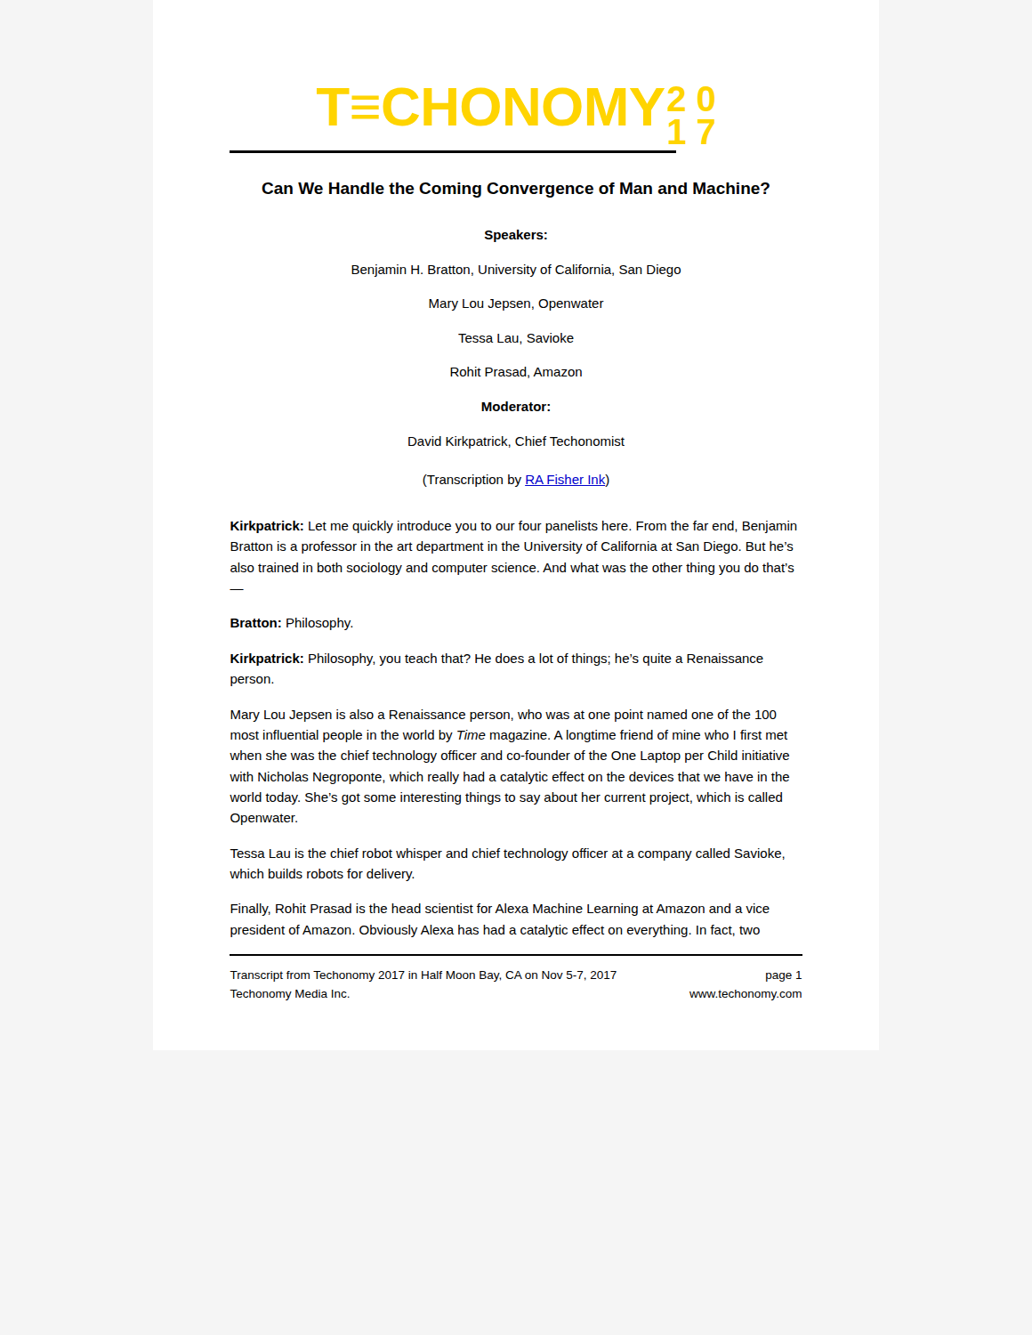T≡CHONOMY
2 01 7
Can We Handle the Coming Convergence of Man and Machine?
Speakers:
Benjamin H. Bratton, University of California, San Diego
Mary Lou Jepsen, Openwater
Tessa Lau, Savioke
Rohit Prasad, Amazon
Moderator:
David Kirkpatrick, Chief Techonomist
(Transcription by RA Fisher Ink)
Kirkpatrick: Let me quickly introduce you to our four panelists here. From the far end, Benjamin Bratton is a professor in the art department in the University of California at San Diego. But he’s also trained in both sociology and computer science. And what was the other thing you do that’s—
Bratton: Philosophy.
Kirkpatrick: Philosophy, you teach that? He does a lot of things; he’s quite a Renaissance person.
Mary Lou Jepsen is also a Renaissance person, who was at one point named one of the 100 most influential people in the world by Time magazine. A longtime friend of mine who I first met when she was the chief technology officer and co-founder of the One Laptop per Child initiative with Nicholas Negroponte, which really had a catalytic effect on the devices that we have in the world today. She’s got some interesting things to say about her current project, which is called Openwater.
Tessa Lau is the chief robot whisper and chief technology officer at a company called Savioke, which builds robots for delivery.
Finally, Rohit Prasad is the head scientist for Alexa Machine Learning at Amazon and a vice president of Amazon. Obviously Alexa has had a catalytic effect on everything. In fact, two
Transcript from Techonomy 2017 in Half Moon Bay, CA on Nov 5-7, 2017
Techonomy Media Inc.
page 1
www.techonomy.com